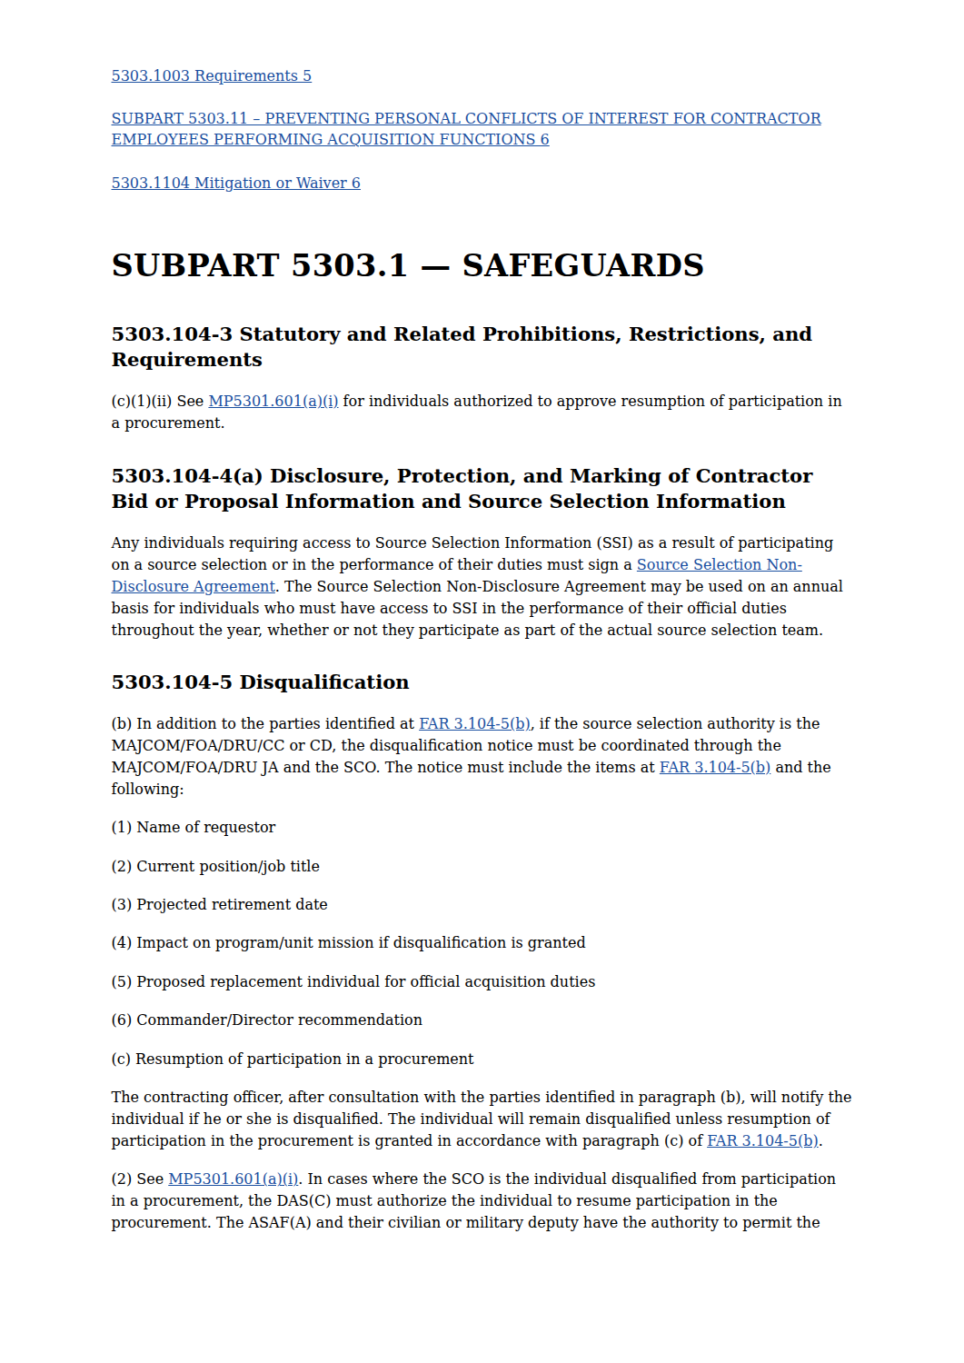5303.1003 Requirements 5
SUBPART 5303.11 – PREVENTING PERSONAL CONFLICTS OF INTEREST FOR CONTRACTOR EMPLOYEES PERFORMING ACQUISITION FUNCTIONS 6
5303.1104 Mitigation or Waiver 6
SUBPART 5303.1 — SAFEGUARDS
5303.104-3 Statutory and Related Prohibitions, Restrictions, and Requirements
(c)(1)(ii) See MP5301.601(a)(i) for individuals authorized to approve resumption of participation in a procurement.
5303.104-4(a) Disclosure, Protection, and Marking of Contractor Bid or Proposal Information and Source Selection Information
Any individuals requiring access to Source Selection Information (SSI) as a result of participating on a source selection or in the performance of their duties must sign a Source Selection Non-Disclosure Agreement. The Source Selection Non-Disclosure Agreement may be used on an annual basis for individuals who must have access to SSI in the performance of their official duties throughout the year, whether or not they participate as part of the actual source selection team.
5303.104-5 Disqualification
(b) In addition to the parties identified at FAR 3.104-5(b), if the source selection authority is the MAJCOM/FOA/DRU/CC or CD, the disqualification notice must be coordinated through the MAJCOM/FOA/DRU JA and the SCO. The notice must include the items at FAR 3.104-5(b) and the following:
(1) Name of requestor
(2) Current position/job title
(3) Projected retirement date
(4) Impact on program/unit mission if disqualification is granted
(5) Proposed replacement individual for official acquisition duties
(6) Commander/Director recommendation
(c) Resumption of participation in a procurement
The contracting officer, after consultation with the parties identified in paragraph (b), will notify the individual if he or she is disqualified. The individual will remain disqualified unless resumption of participation in the procurement is granted in accordance with paragraph (c) of FAR 3.104-5(b).
(2) See MP5301.601(a)(i). In cases where the SCO is the individual disqualified from participation in a procurement, the DAS(C) must authorize the individual to resume participation in the procurement. The ASAF(A) and their civilian or military deputy have the authority to permit the